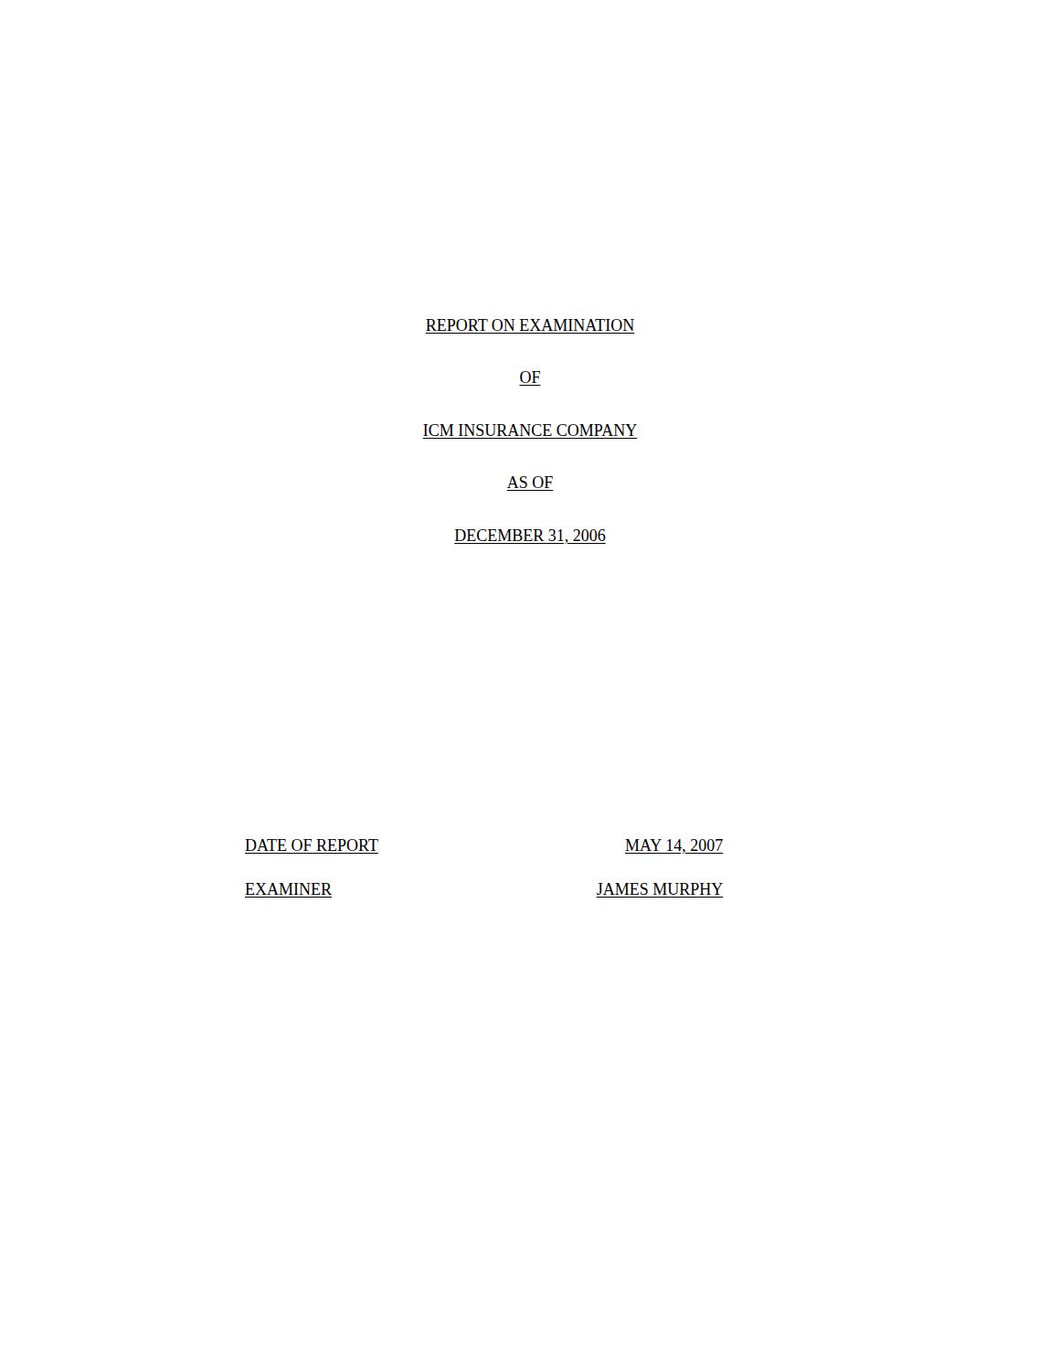REPORT ON EXAMINATION
OF
ICM INSURANCE COMPANY
AS OF
DECEMBER 31, 2006
DATE OF REPORT
MAY 14, 2007
EXAMINER
JAMES MURPHY